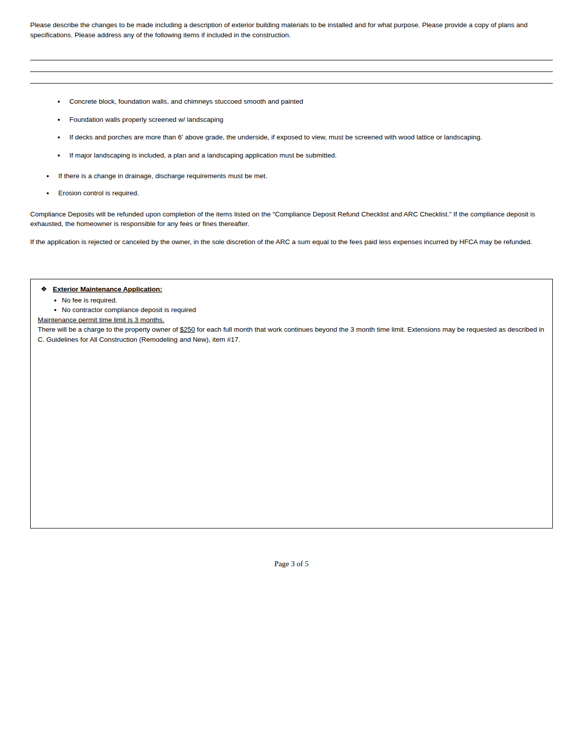Please describe the changes to be made including a description of exterior building materials to be installed and for what purpose. Please provide a copy of plans and specifications. Please address any of the following items if included in the construction.
Concrete block, foundation walls, and chimneys stuccoed smooth and painted
Foundation walls properly screened w/ landscaping
If decks and porches are more than 6' above grade, the underside, if exposed to view, must be screened with wood lattice or landscaping.
If major landscaping is included, a plan and a landscaping application must be submitted.
If there is a change in drainage, discharge requirements must be met.
Erosion control is required.
Compliance Deposits will be refunded upon completion of the items listed on the “Compliance Deposit Refund Checklist and ARC Checklist.” If the compliance deposit is exhausted, the homeowner is responsible for any fees or fines thereafter.
If the application is rejected or canceled by the owner, in the sole discretion of the ARC a sum equal to the fees paid less expenses incurred by HFCA may be refunded.
Exterior Maintenance Application:
No fee is required.
No contractor compliance deposit is required
Maintenance permit time limit is 3 months.
There will be a charge to the property owner of $250 for each full month that work continues beyond the 3 month time limit. Extensions may be requested as described in C. Guidelines for All Construction (Remodeling and New), item #17.
Page 3 of 5